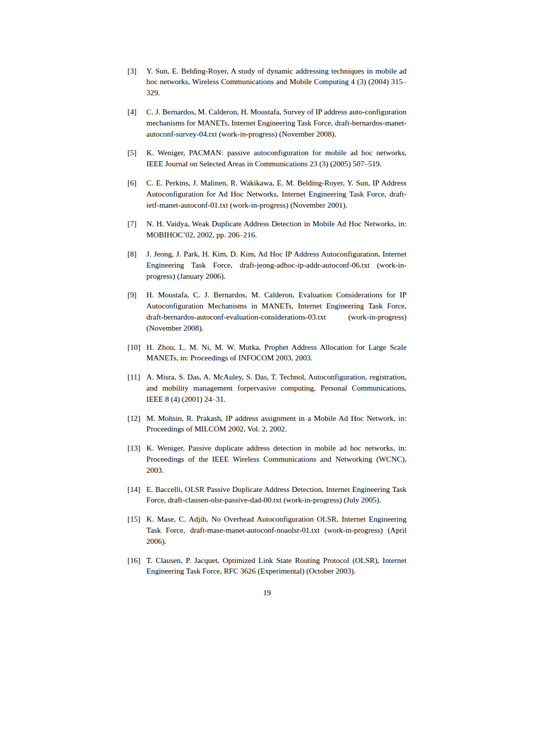[3] Y. Sun, E. Belding-Royer, A study of dynamic addressing techniques in mobile ad hoc networks, Wireless Communications and Mobile Computing 4 (3) (2004) 315–329.
[4] C. J. Bernardos, M. Calderon, H. Moustafa, Survey of IP address auto-configuration mechanisms for MANETs, Internet Engineering Task Force, draft-bernardos-manet-autoconf-survey-04.txt (work-in-progress) (November 2008).
[5] K. Weniger, PACMAN: passive autoconfiguration for mobile ad hoc networks, IEEE Journal on Selected Areas in Communications 23 (3) (2005) 507–519.
[6] C. E. Perkins, J. Malinen, R. Wakikawa, E. M. Belding-Royer, Y. Sun, IP Address Autoconfiguration for Ad Hoc Networks, Internet Engineering Task Force, draft-ietf-manet-autoconf-01.txt (work-in-progress) (November 2001).
[7] N. H. Vaidya, Weak Duplicate Address Detection in Mobile Ad Hoc Networks, in: MOBIHOC’02, 2002, pp. 206–216.
[8] J. Jeong, J. Park, H. Kim, D. Kim, Ad Hoc IP Address Autoconfiguration, Internet Engineering Task Force, draft-jeong-adhoc-ip-addr-autoconf-06.txt (work-in-progress) (January 2006).
[9] H. Moustafa, C. J. Bernardos, M. Calderon, Evaluation Considerations for IP Autoconfiguration Mechanisms in MANETs, Internet Engineering Task Force, draft-bernardos-autoconf-evaluation-considerations-03.txt (work-in-progress) (November 2008).
[10] H. Zhou, L. M. Ni, M. W. Mutka, Prophet Address Allocation for Large Scale MANETs, in: Proceedings of INFOCOM 2003, 2003.
[11] A. Misra, S. Das, A. McAuley, S. Das, T. Technol, Autoconfiguration, registration, and mobility management forpervasive computing, Personal Communications, IEEE 8 (4) (2001) 24–31.
[12] M. Mohsin, R. Prakash, IP address assignment in a Mobile Ad Hoc Network, in: Proceedings of MILCOM 2002, Vol. 2, 2002.
[13] K. Weniger, Passive duplicate address detection in mobile ad hoc networks, in: Proceedings of the IEEE Wireless Communications and Networking (WCNC), 2003.
[14] E. Baccelli, OLSR Passive Duplicate Address Detection, Internet Engineering Task Force, draft-clausen-olsr-passive-dad-00.txt (work-in-progress) (July 2005).
[15] K. Mase, C. Adjih, No Overhead Autoconfiguration OLSR, Internet Engineering Task Force, draft-mase-manet-autoconf-noaolsr-01.txt (work-in-progress) (April 2006).
[16] T. Clausen, P. Jacquet, Optimized Link State Routing Protocol (OLSR), Internet Engineering Task Force, RFC 3626 (Experimental) (October 2003).
19